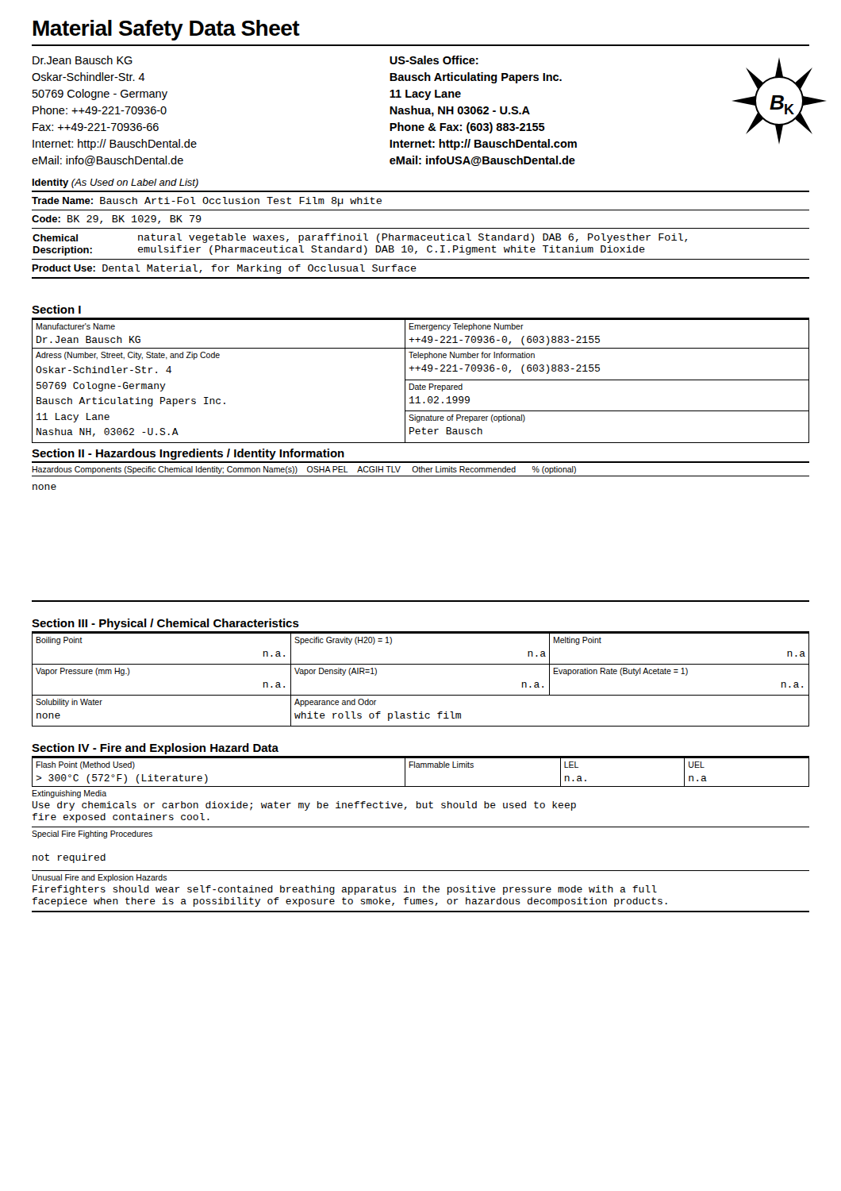Material Safety Data Sheet
Dr.Jean Bausch KG
Oskar-Schindler-Str. 4
50769 Cologne - Germany
Phone: ++49-221-70936-0
Fax: ++49-221-70936-66
Internet: http:// BauschDental.de
eMail: info@BauschDental.de
US-Sales Office:
Bausch Articulating Papers Inc.
11 Lacy Lane
Nashua, NH 03062 - U.S.A
Phone & Fax: (603) 883-2155
Internet: http:// BauschDental.com
eMail: infoUSA@BauschDental.de
B K
Identity (As Used on Label and List)
Trade Name: Bausch Arti-Fol Occlusion Test Film 8µ white
Code: BK 29, BK 1029, BK 79
| Chemical Description: | natural vegetable waxes, paraffinoil (Pharmaceutical Standard) DAB 6, Polyesther Foil, emulsifier (Pharmaceutical Standard) DAB 10, C.I.Pigment white Titanium Dioxide |
Product Use: Dental Material, for Marking of Occlusual Surface
Section I
| Manufacturer's Name Dr.Jean Bausch KG | Emergency Telephone Number ++49-221-70936-0, (603)883-2155 |
| Adress (Number, Street, City, State, and Zip Code Oskar-Schindler-Str. 4 50769 Cologne-Germany Bausch Articulating Papers Inc. 11 Lacy Lane Nashua NH, 03062 -U.S.A | Telephone Number for Information ++49-221-70936-0, (603)883-2155 |
| Date Prepared 11.02.1999 |
| Signature of Preparer (optional) Peter Bausch |
Section II - Hazardous Ingredients / Identity Information
Hazardous Components (Specific Chemical Identity; Common Name(s)) OSHA PEL ACGIH TLV Other Limits Recommended % (optional)
none
Section III - Physical / Chemical Characteristics
| Boiling Point n.a. | Specific Gravity (H20) = 1) n.a | Melting Point n.a |
| Vapor Pressure (mm Hg.) n.a. | Vapor Density (AIR=1) n.a. | Evaporation Rate (Butyl Acetate = 1) n.a. |
| Solubility in Water none | Appearance and Odor white rolls of plastic film |
Section IV - Fire and Explosion Hazard Data
| Flash Point (Method Used) > 300°C (572°F) (Literature) | Flammable Limits | LEL n.a. | UEL n.a |
Extinguishing Media
Use dry chemicals or carbon dioxide; water my be ineffective, but should be used to keep
fire exposed containers cool.
Special Fire Fighting Procedures
not required
Unusual Fire and Explosion Hazards
Firefighters should wear self-contained breathing apparatus in the positive pressure mode with a full
facepiece when there is a possibility of exposure to smoke, fumes, or hazardous decomposition products.